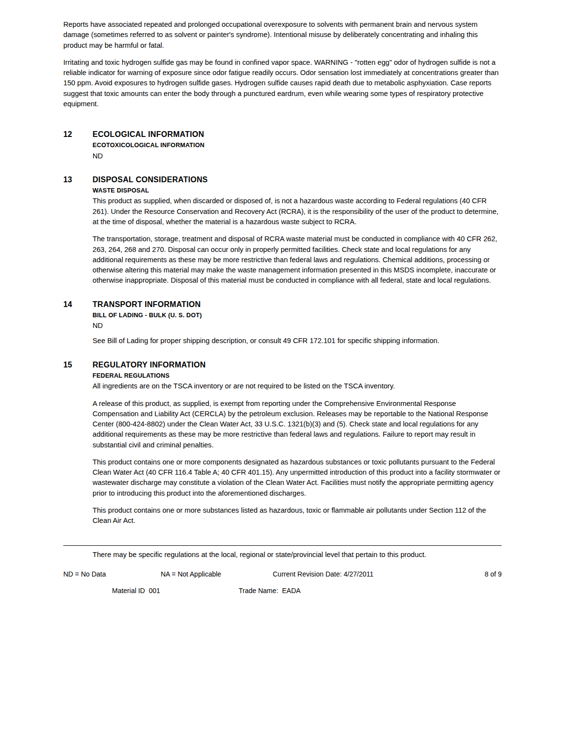Reports have associated repeated and prolonged occupational overexposure to solvents with permanent brain and nervous system damage (sometimes referred to as solvent or painter's syndrome). Intentional misuse by deliberately concentrating and inhaling this product may be harmful or fatal.
Irritating and toxic hydrogen sulfide gas may be found in confined vapor space. WARNING - "rotten egg" odor of hydrogen sulfide is not a reliable indicator for warning of exposure since odor fatigue readily occurs. Odor sensation lost immediately at concentrations greater than 150 ppm. Avoid exposures to hydrogen sulfide gases. Hydrogen sulfide causes rapid death due to metabolic asphyxiation. Case reports suggest that toxic amounts can enter the body through a punctured eardrum, even while wearing some types of respiratory protective equipment.
12 ECOLOGICAL INFORMATION
ECOTOXICOLOGICAL INFORMATION
ND
13 DISPOSAL CONSIDERATIONS
WASTE DISPOSAL
This product as supplied, when discarded or disposed of, is not a hazardous waste according to Federal regulations (40 CFR 261). Under the Resource Conservation and Recovery Act (RCRA), it is the responsibility of the user of the product to determine, at the time of disposal, whether the material is a hazardous waste subject to RCRA.
The transportation, storage, treatment and disposal of RCRA waste material must be conducted in compliance with 40 CFR 262, 263, 264, 268 and 270. Disposal can occur only in properly permitted facilities. Check state and local regulations for any additional requirements as these may be more restrictive than federal laws and regulations. Chemical additions, processing or otherwise altering this material may make the waste management information presented in this MSDS incomplete, inaccurate or otherwise inappropriate. Disposal of this material must be conducted in compliance with all federal, state and local regulations.
14 TRANSPORT INFORMATION
BILL OF LADING - BULK (U. S. DOT)
ND
See Bill of Lading for proper shipping description, or consult 49 CFR 172.101 for specific shipping information.
15 REGULATORY INFORMATION
FEDERAL REGULATIONS
All ingredients are on the TSCA inventory or are not required to be listed on the TSCA inventory.
A release of this product, as supplied, is exempt from reporting under the Comprehensive Environmental Response Compensation and Liability Act (CERCLA) by the petroleum exclusion. Releases may be reportable to the National Response Center (800-424-8802) under the Clean Water Act, 33 U.S.C. 1321(b)(3) and (5). Check state and local regulations for any additional requirements as these may be more restrictive than federal laws and regulations. Failure to report may result in substantial civil and criminal penalties.
This product contains one or more components designated as hazardous substances or toxic pollutants pursuant to the Federal Clean Water Act (40 CFR 116.4 Table A; 40 CFR 401.15). Any unpermitted introduction of this product into a facility stormwater or wastewater discharge may constitute a violation of the Clean Water Act. Facilities must notify the appropriate permitting agency prior to introducing this product into the aforementioned discharges.
This product contains one or more substances listed as hazardous, toxic or flammable air pollutants under Section 112 of the Clean Air Act.
There may be specific regulations at the local, regional or state/provincial level that pertain to this product.
ND = No Data NA = Not Applicable Current Revision Date: 4/27/2011 8 of 9
Material ID 001 Trade Name: EADA